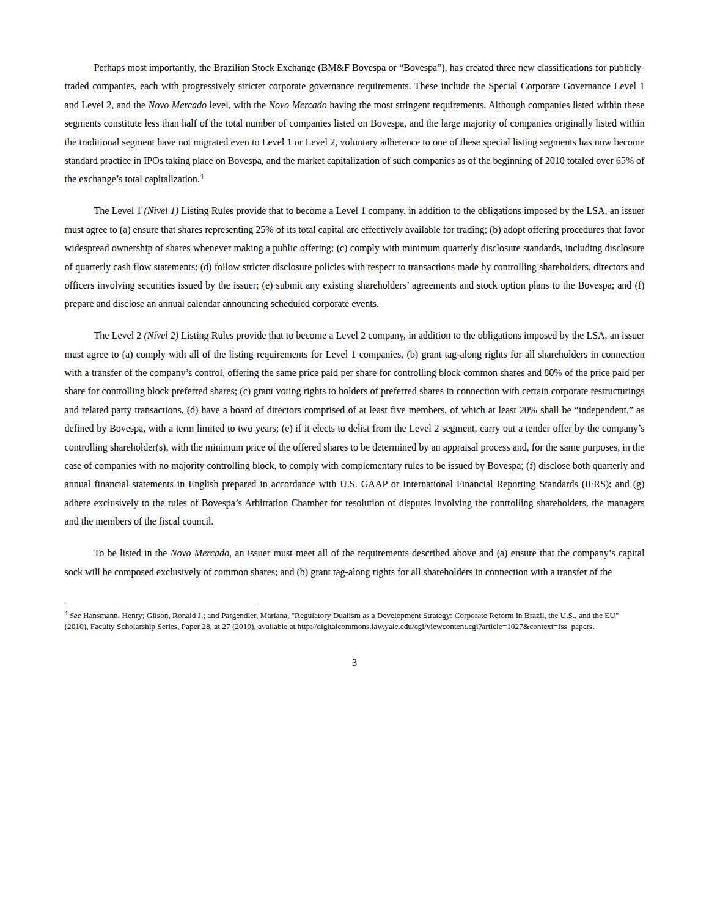Perhaps most importantly, the Brazilian Stock Exchange (BM&F Bovespa or “Bovespa”), has created three new classifications for publicly-traded companies, each with progressively stricter corporate governance requirements. These include the Special Corporate Governance Level 1 and Level 2, and the Novo Mercado level, with the Novo Mercado having the most stringent requirements. Although companies listed within these segments constitute less than half of the total number of companies listed on Bovespa, and the large majority of companies originally listed within the traditional segment have not migrated even to Level 1 or Level 2, voluntary adherence to one of these special listing segments has now become standard practice in IPOs taking place on Bovespa, and the market capitalization of such companies as of the beginning of 2010 totaled over 65% of the exchange’s total capitalization.4
The Level 1 (Nível 1) Listing Rules provide that to become a Level 1 company, in addition to the obligations imposed by the LSA, an issuer must agree to (a) ensure that shares representing 25% of its total capital are effectively available for trading; (b) adopt offering procedures that favor widespread ownership of shares whenever making a public offering; (c) comply with minimum quarterly disclosure standards, including disclosure of quarterly cash flow statements; (d) follow stricter disclosure policies with respect to transactions made by controlling shareholders, directors and officers involving securities issued by the issuer; (e) submit any existing shareholders’ agreements and stock option plans to the Bovespa; and (f) prepare and disclose an annual calendar announcing scheduled corporate events.
The Level 2 (Nível 2) Listing Rules provide that to become a Level 2 company, in addition to the obligations imposed by the LSA, an issuer must agree to (a) comply with all of the listing requirements for Level 1 companies, (b) grant tag-along rights for all shareholders in connection with a transfer of the company’s control, offering the same price paid per share for controlling block common shares and 80% of the price paid per share for controlling block preferred shares; (c) grant voting rights to holders of preferred shares in connection with certain corporate restructurings and related party transactions, (d) have a board of directors comprised of at least five members, of which at least 20% shall be “independent,” as defined by Bovespa, with a term limited to two years; (e) if it elects to delist from the Level 2 segment, carry out a tender offer by the company’s controlling shareholder(s), with the minimum price of the offered shares to be determined by an appraisal process and, for the same purposes, in the case of companies with no majority controlling block, to comply with complementary rules to be issued by Bovespa; (f) disclose both quarterly and annual financial statements in English prepared in accordance with U.S. GAAP or International Financial Reporting Standards (IFRS); and (g) adhere exclusively to the rules of Bovespa’s Arbitration Chamber for resolution of disputes involving the controlling shareholders, the managers and the members of the fiscal council.
To be listed in the Novo Mercado, an issuer must meet all of the requirements described above and (a) ensure that the company’s capital sock will be composed exclusively of common shares; and (b) grant tag-along rights for all shareholders in connection with a transfer of the
4 See Hansmann, Henry; Gilson, Ronald J.; and Pargendler, Mariana, "Regulatory Dualism as a Development Strategy: Corporate Reform in Brazil, the U.S., and the EU" (2010), Faculty Scholarship Series, Paper 28, at 27 (2010), available at http://digitalcommons.law.yale.edu/cgi/viewcontent.cgi?article=1027&context=fss_papers.
3